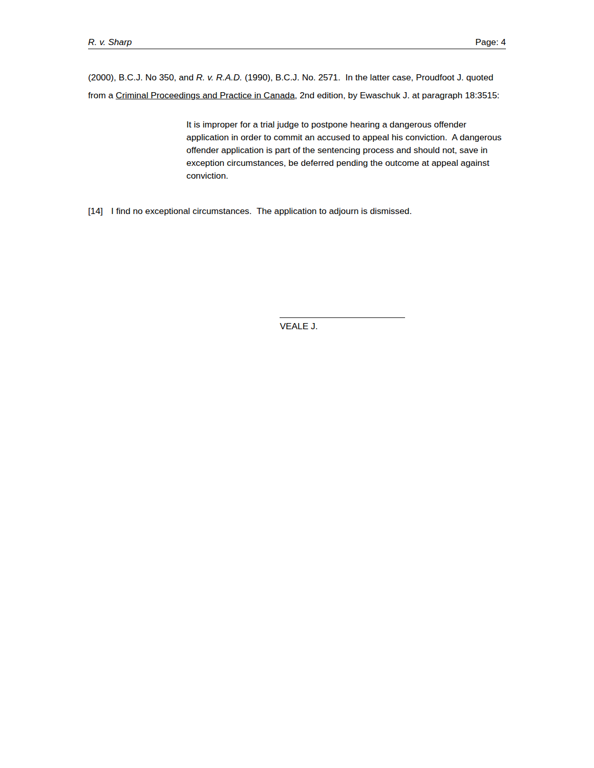R. v. Sharp Page: 4
(2000), B.C.J. No 350, and R. v. R.A.D. (1990), B.C.J. No. 2571. In the latter case, Proudfoot J. quoted from a Criminal Proceedings and Practice in Canada, 2nd edition, by Ewaschuk J. at paragraph 18:3515:
It is improper for a trial judge to postpone hearing a dangerous offender application in order to commit an accused to appeal his conviction. A dangerous offender application is part of the sentencing process and should not, save in exception circumstances, be deferred pending the outcome at appeal against conviction.
[14] I find no exceptional circumstances. The application to adjourn is dismissed.
VEALE J.